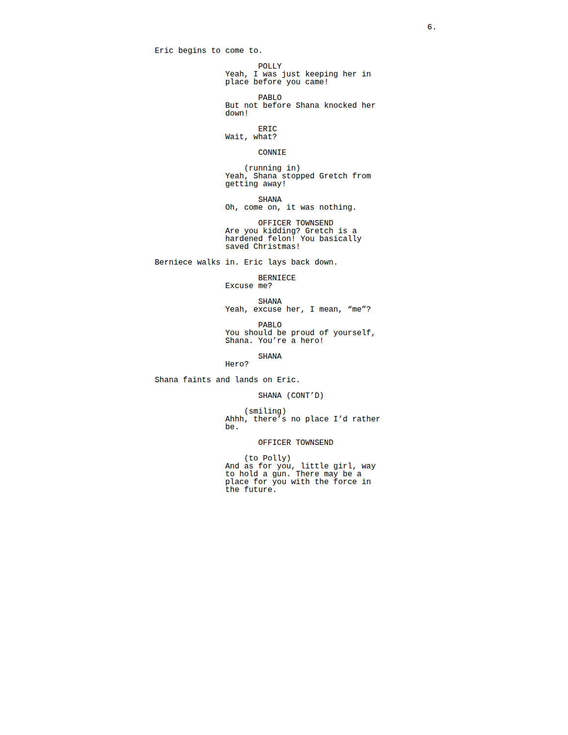6.
Eric begins to come to.
POLLY
Yeah, I was just keeping her in place before you came!
PABLO
But not before Shana knocked her down!
ERIC
Wait, what?
CONNIE
(running in)
Yeah, Shana stopped Gretch from getting away!
SHANA
Oh, come on, it was nothing.
OFFICER TOWNSEND
Are you kidding? Gretch is a hardened felon! You basically saved Christmas!
Berniece walks in. Eric lays back down.
BERNIECE
Excuse me?
SHANA
Yeah, excuse her, I mean, “me”?
PABLO
You should be proud of yourself, Shana. You’re a hero!
SHANA
Hero?
Shana faints and lands on Eric.
SHANA (CONT’D)
(smiling)
Ahhh, there’s no place I’d rather be.
OFFICER TOWNSEND
(to Polly)
And as for you, little girl, way to hold a gun. There may be a place for you with the force in the future.